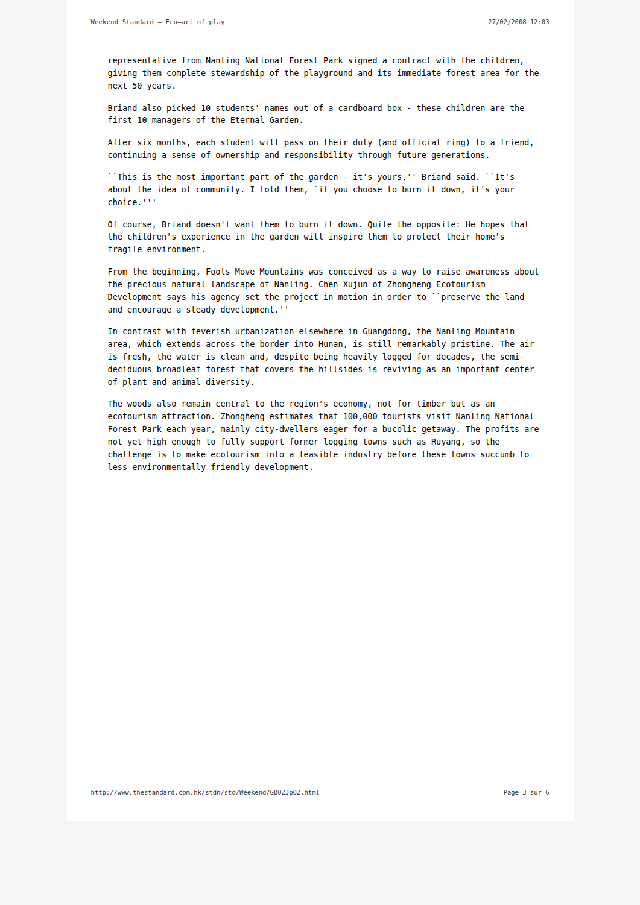Weekend Standard – Eco–art of play 27/02/2008 12:03
representative from Nanling National Forest Park signed a contract with the children, giving them complete stewardship of the playground and its immediate forest area for the next 50 years.
Briand also picked 10 students' names out of a cardboard box - these children are the first 10 managers of the Eternal Garden.
After six months, each student will pass on their duty (and official ring) to a friend, continuing a sense of ownership and responsibility through future generations.
``This is the most important part of the garden - it's yours,'' Briand said. ``It's about the idea of community. I told them, `if you choose to burn it down, it's your choice.'''
Of course, Briand doesn't want them to burn it down. Quite the opposite: He hopes that the children's experience in the garden will inspire them to protect their home's fragile environment.
From the beginning, Fools Move Mountains was conceived as a way to raise awareness about the precious natural landscape of Nanling. Chen Xujun of Zhongheng Ecotourism Development says his agency set the project in motion in order to ``preserve the land and encourage a steady development.''
In contrast with feverish urbanization elsewhere in Guangdong, the Nanling Mountain area, which extends across the border into Hunan, is still remarkably pristine. The air is fresh, the water is clean and, despite being heavily logged for decades, the semi-deciduous broadleaf forest that covers the hillsides is reviving as an important center of plant and animal diversity.
The woods also remain central to the region's economy, not for timber but as an ecotourism attraction. Zhongheng estimates that 100,000 tourists visit Nanling National Forest Park each year, mainly city-dwellers eager for a bucolic getaway. The profits are not yet high enough to fully support former logging towns such as Ruyang, so the challenge is to make ecotourism into a feasible industry before these towns succumb to less environmentally friendly development.
http://www.thestandard.com.hk/stdn/std/Weekend/GD02Jp02.html Page 3 sur 6